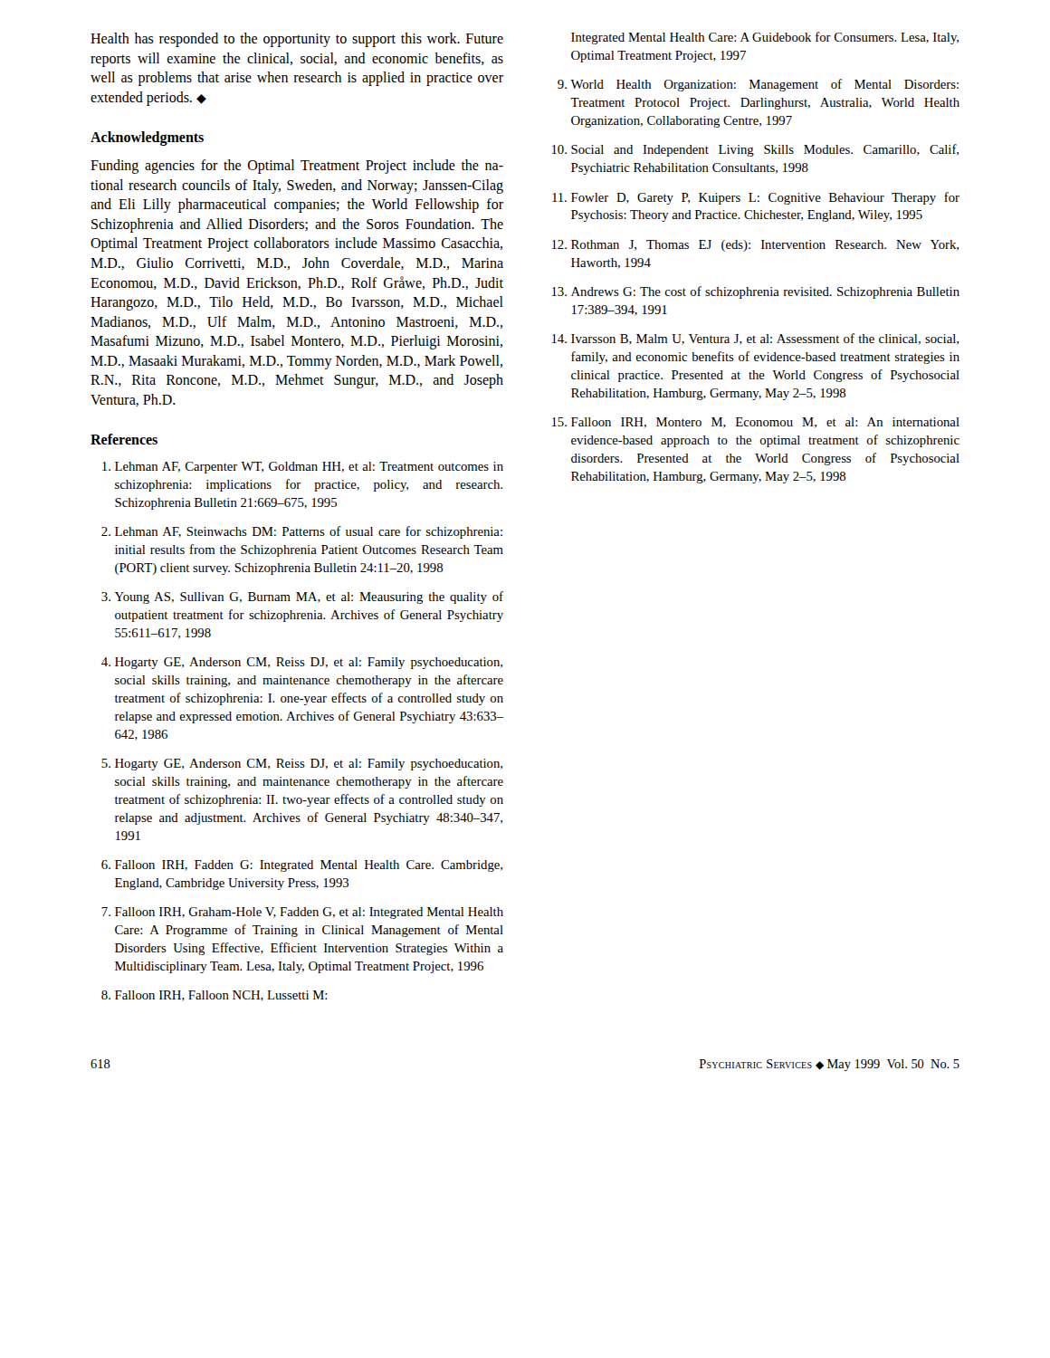Health has responded to the opportunity to support this work. Future reports will examine the clinical, social, and economic benefits, as well as problems that arise when research is applied in practice over extended periods. ◆
Acknowledgments
Funding agencies for the Optimal Treatment Project include the national research councils of Italy, Sweden, and Norway; Janssen-Cilag and Eli Lilly pharmaceutical companies; the World Fellowship for Schizophrenia and Allied Disorders; and the Soros Foundation. The Optimal Treatment Project collaborators include Massimo Casacchia, M.D., Giulio Corrivetti, M.D., John Coverdale, M.D., Marina Economou, M.D., David Erickson, Ph.D., Rolf Gråwe, Ph.D., Judit Harangozo, M.D., Tilo Held, M.D., Bo Ivarsson, M.D., Michael Madianos, M.D., Ulf Malm, M.D., Antonino Mastroeni, M.D., Masafumi Mizuno, M.D., Isabel Montero, M.D., Pierluigi Morosini, M.D., Masaaki Murakami, M.D., Tommy Norden, M.D., Mark Powell, R.N., Rita Roncone, M.D., Mehmet Sungur, M.D., and Joseph Ventura, Ph.D.
References
Lehman AF, Carpenter WT, Goldman HH, et al: Treatment outcomes in schizophrenia: implications for practice, policy, and research. Schizophrenia Bulletin 21:669–675, 1995
Lehman AF, Steinwachs DM: Patterns of usual care for schizophrenia: initial results from the Schizophrenia Patient Outcomes Research Team (PORT) client survey. Schizophrenia Bulletin 24:11–20, 1998
Young AS, Sullivan G, Burnam MA, et al: Meausuring the quality of outpatient treatment for schizophrenia. Archives of General Psychiatry 55:611–617, 1998
Hogarty GE, Anderson CM, Reiss DJ, et al: Family psychoeducation, social skills training, and maintenance chemotherapy in the aftercare treatment of schizophrenia: I. one-year effects of a controlled study on relapse and expressed emotion. Archives of General Psychiatry 43:633–642, 1986
Hogarty GE, Anderson CM, Reiss DJ, et al: Family psychoeducation, social skills training, and maintenance chemotherapy in the aftercare treatment of schizophrenia: II. two-year effects of a controlled study on relapse and adjustment. Archives of General Psychiatry 48:340–347, 1991
Falloon IRH, Fadden G: Integrated Mental Health Care. Cambridge, England, Cambridge University Press, 1993
Falloon IRH, Graham-Hole V, Fadden G, et al: Integrated Mental Health Care: A Programme of Training in Clinical Management of Mental Disorders Using Effective, Efficient Intervention Strategies Within a Multidisciplinary Team. Lesa, Italy, Optimal Treatment Project, 1996
Falloon IRH, Falloon NCH, Lussetti M:
Integrated Mental Health Care: A Guidebook for Consumers. Lesa, Italy, Optimal Treatment Project, 1997
World Health Organization: Management of Mental Disorders: Treatment Protocol Project. Darlinghurst, Australia, World Health Organization, Collaborating Centre, 1997
Social and Independent Living Skills Modules. Camarillo, Calif, Psychiatric Rehabilitation Consultants, 1998
Fowler D, Garety P, Kuipers L: Cognitive Behaviour Therapy for Psychosis: Theory and Practice. Chichester, England, Wiley, 1995
Rothman J, Thomas EJ (eds): Intervention Research. New York, Haworth, 1994
Andrews G: The cost of schizophrenia revisited. Schizophrenia Bulletin 17:389–394, 1991
Ivarsson B, Malm U, Ventura J, et al: Assessment of the clinical, social, family, and economic benefits of evidence-based treatment strategies in clinical practice. Presented at the World Congress of Psychosocial Rehabilitation, Hamburg, Germany, May 2–5, 1998
Falloon IRH, Montero M, Economou M, et al: An international evidence-based approach to the optimal treatment of schizophrenic disorders. Presented at the World Congress of Psychosocial Rehabilitation, Hamburg, Germany, May 2–5, 1998
618
Psychiatric Services ◆ May 1999 Vol. 50 No. 5